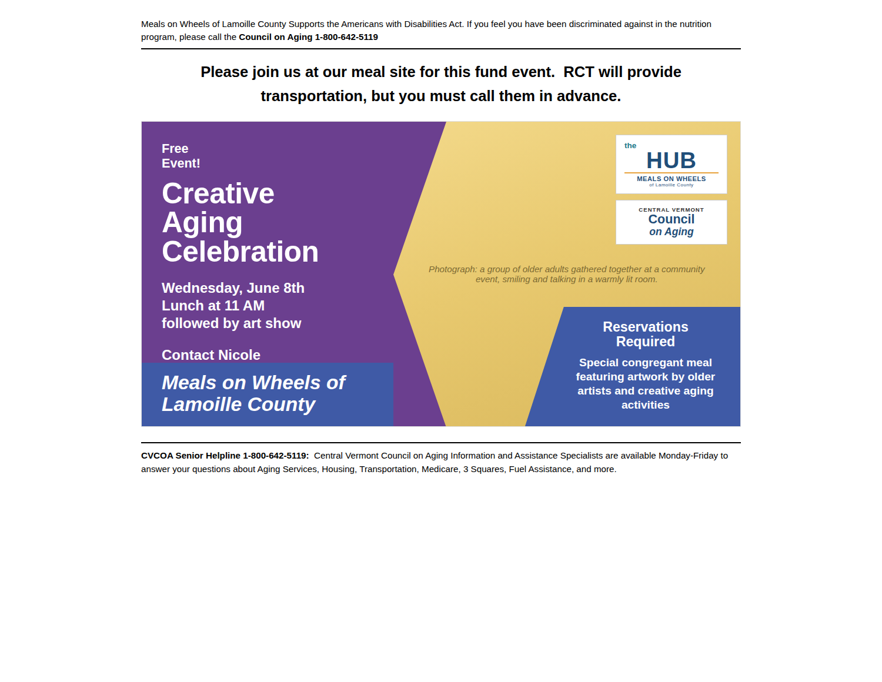Meals on Wheels of Lamoille County Supports the Americans with Disabilities Act. If you feel you have been discriminated against in the nutrition program, please call the Council on Aging 1-800-642-5119
Please join us at our meal site for this fund event. RCT will provide transportation, but you must call them in advance.
Free
Event!
Creative
Aging
Celebration
Wednesday, June 8th
Lunch at 11 AM
followed by art show
Contact Nicole
at 802-888-5011
for reservations
Meals on Wheels of
Lamoille County
Photograph: a group of older adults gathered together at a community event, smiling and talking in a warmly lit room.
the
HUB
MEALS ON WHEELSof Lamoille County
CENTRAL VERMONT
Council
on Aging
Reservations
Required
Special congregant meal featuring artwork by older artists and creative aging activities
CVCOA Senior Helpline 1-800-642-5119: Central Vermont Council on Aging Information and Assistance Specialists are available Monday-Friday to answer your questions about Aging Services, Housing, Transportation, Medicare, 3 Squares, Fuel Assistance, and more.